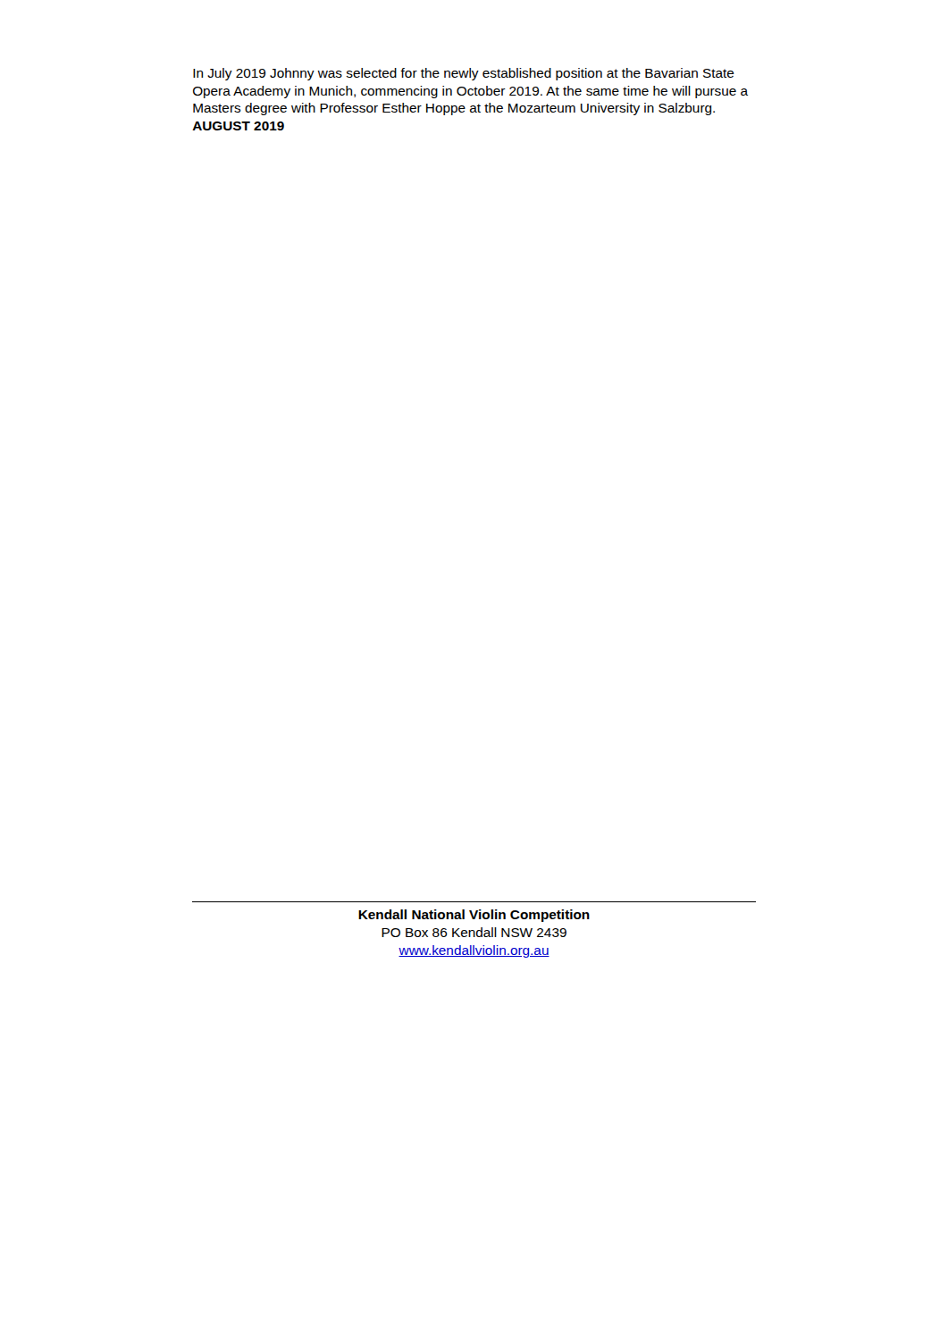In July 2019 Johnny was selected for the newly established position at the Bavarian State Opera Academy in Munich, commencing in October 2019. At the same time he will pursue a Masters degree with Professor Esther Hoppe at the Mozarteum University in Salzburg.
AUGUST 2019
Kendall National Violin Competition
PO Box 86 Kendall NSW 2439
www.kendallviolin.org.au